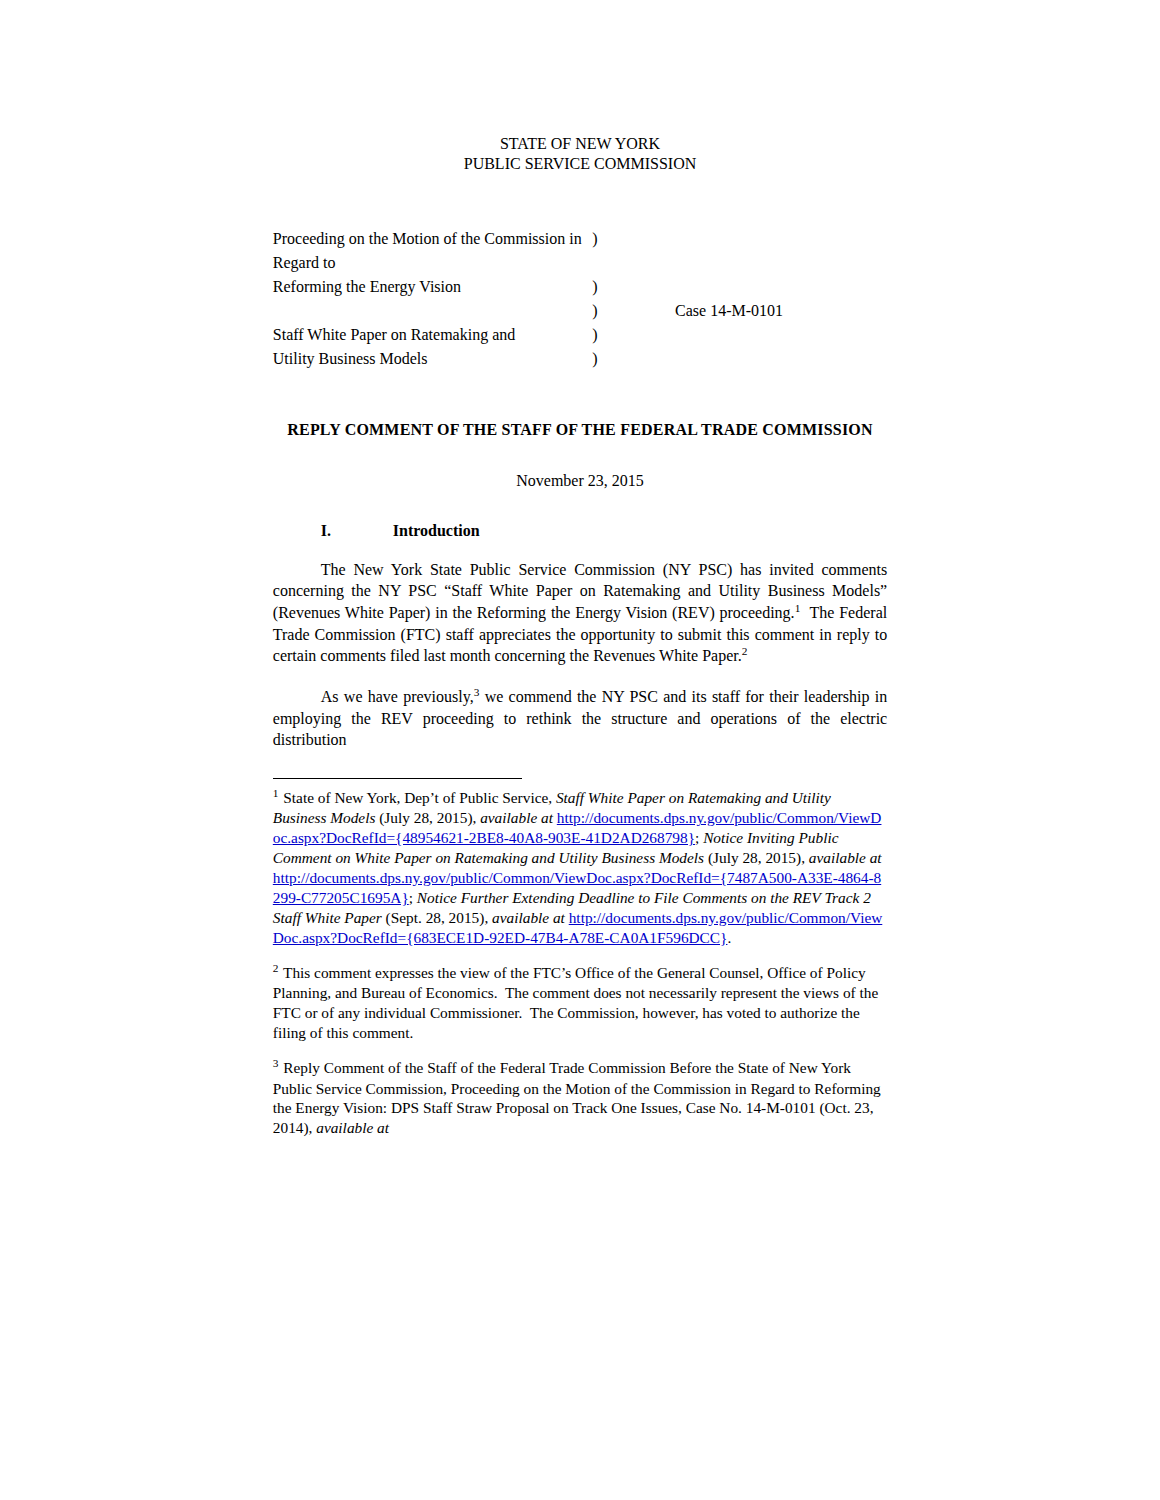STATE OF NEW YORK
PUBLIC SERVICE COMMISSION
| Proceeding on the Motion of the Commission in Regard to | ) | |
| Reforming the Energy Vision | ) | |
| | ) | Case 14-M-0101 |
| Staff White Paper on Ratemaking and | ) | |
| Utility Business Models | ) | |
REPLY COMMENT OF THE STAFF OF THE FEDERAL TRADE COMMISSION
November 23, 2015
I. Introduction
The New York State Public Service Commission (NY PSC) has invited comments concerning the NY PSC “Staff White Paper on Ratemaking and Utility Business Models” (Revenues White Paper) in the Reforming the Energy Vision (REV) proceeding.1 The Federal Trade Commission (FTC) staff appreciates the opportunity to submit this comment in reply to certain comments filed last month concerning the Revenues White Paper.2
As we have previously,3 we commend the NY PSC and its staff for their leadership in employing the REV proceeding to rethink the structure and operations of the electric distribution
1 State of New York, Dep’t of Public Service, Staff White Paper on Ratemaking and Utility Business Models (July 28, 2015), available at http://documents.dps.ny.gov/public/Common/ViewDoc.aspx?DocRefId={48954621-2BE8-40A8-903E-41D2AD268798}; Notice Inviting Public Comment on White Paper on Ratemaking and Utility Business Models (July 28, 2015), available at http://documents.dps.ny.gov/public/Common/ViewDoc.aspx?DocRefId={7487A500-A33E-4864-8299-C77205C1695A}; Notice Further Extending Deadline to File Comments on the REV Track 2 Staff White Paper (Sept. 28, 2015), available at http://documents.dps.ny.gov/public/Common/ViewDoc.aspx?DocRefId={683ECE1D-92ED-47B4-A78E-CA0A1F596DCC}.
2 This comment expresses the view of the FTC’s Office of the General Counsel, Office of Policy Planning, and Bureau of Economics. The comment does not necessarily represent the views of the FTC or of any individual Commissioner. The Commission, however, has voted to authorize the filing of this comment.
3 Reply Comment of the Staff of the Federal Trade Commission Before the State of New York Public Service Commission, Proceeding on the Motion of the Commission in Regard to Reforming the Energy Vision: DPS Staff Straw Proposal on Track One Issues, Case No. 14-M-0101 (Oct. 23, 2014), available at